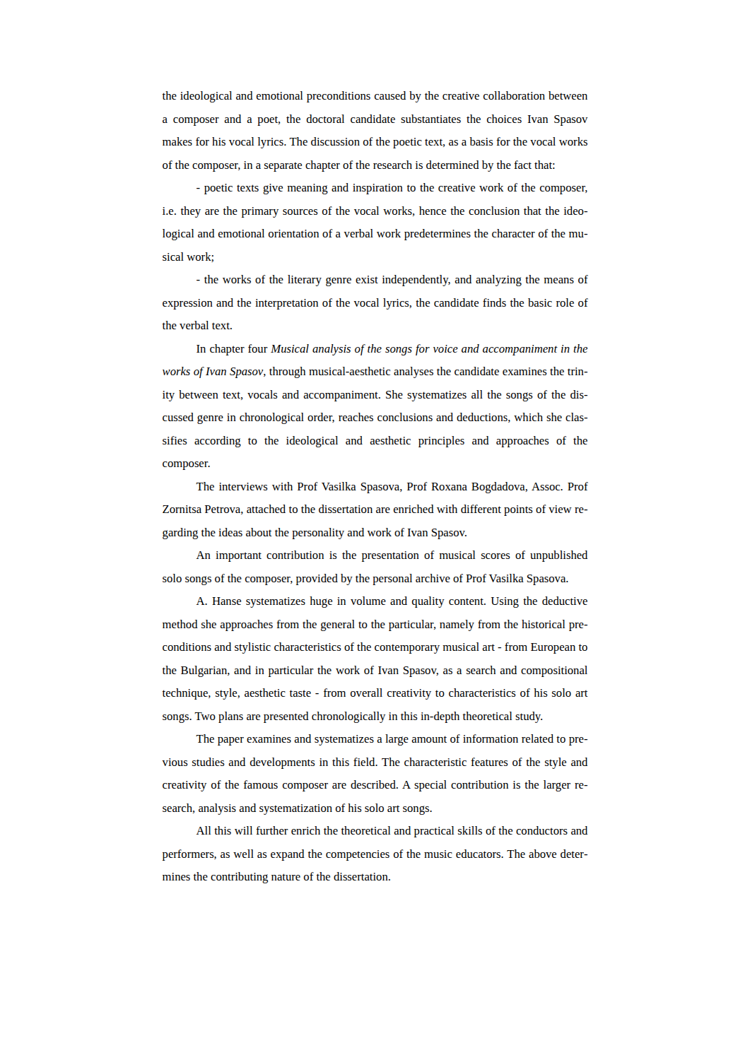the ideological and emotional preconditions caused by the creative collaboration between a composer and a poet, the doctoral candidate substantiates the choices Ivan Spasov makes for his vocal lyrics. The discussion of the poetic text, as a basis for the vocal works of the composer, in a separate chapter of the research is determined by the fact that:
- poetic texts give meaning and inspiration to the creative work of the composer, i.e. they are the primary sources of the vocal works, hence the conclusion that the ideological and emotional orientation of a verbal work predetermines the character of the musical work;
- the works of the literary genre exist independently, and analyzing the means of expression and the interpretation of the vocal lyrics, the candidate finds the basic role of the verbal text.
In chapter four Musical analysis of the songs for voice and accompaniment in the works of Ivan Spasov, through musical-aesthetic analyses the candidate examines the trinity between text, vocals and accompaniment. She systematizes all the songs of the discussed genre in chronological order, reaches conclusions and deductions, which she classifies according to the ideological and aesthetic principles and approaches of the composer.
The interviews with Prof Vasilka Spasova, Prof Roxana Bogdadova, Assoc. Prof Zornitsa Petrova, attached to the dissertation are enriched with different points of view regarding the ideas about the personality and work of Ivan Spasov.
An important contribution is the presentation of musical scores of unpublished solo songs of the composer, provided by the personal archive of Prof Vasilka Spasova.
A. Hanse systematizes huge in volume and quality content. Using the deductive method she approaches from the general to the particular, namely from the historical preconditions and stylistic characteristics of the contemporary musical art - from European to the Bulgarian, and in particular the work of Ivan Spasov, as a search and compositional technique, style, aesthetic taste - from overall creativity to characteristics of his solo art songs. Two plans are presented chronologically in this in-depth theoretical study.
The paper examines and systematizes a large amount of information related to previous studies and developments in this field. The characteristic features of the style and creativity of the famous composer are described. A special contribution is the larger research, analysis and systematization of his solo art songs.
All this will further enrich the theoretical and practical skills of the conductors and performers, as well as expand the competencies of the music educators. The above determines the contributing nature of the dissertation.